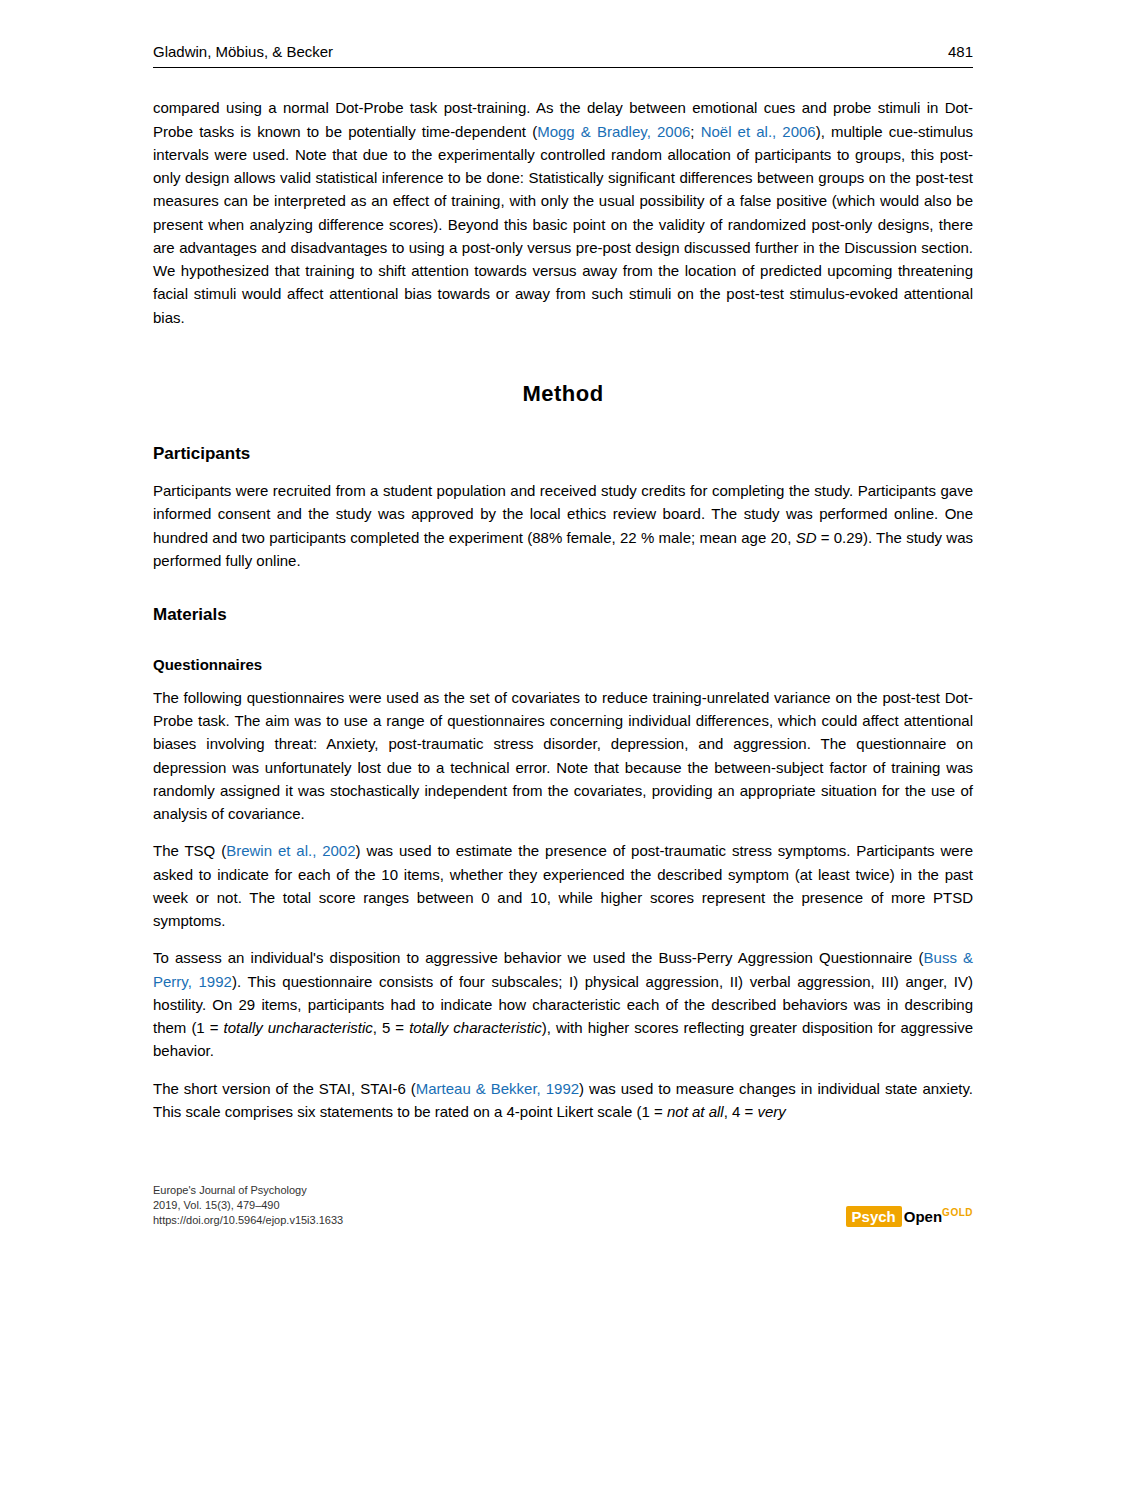Gladwin, Möbius, & Becker 481
compared using a normal Dot-Probe task post-training. As the delay between emotional cues and probe stimuli in Dot-Probe tasks is known to be potentially time-dependent (Mogg & Bradley, 2006; Noël et al., 2006), multiple cue-stimulus intervals were used. Note that due to the experimentally controlled random allocation of participants to groups, this post-only design allows valid statistical inference to be done: Statistically significant differences between groups on the post-test measures can be interpreted as an effect of training, with only the usual possibility of a false positive (which would also be present when analyzing difference scores). Beyond this basic point on the validity of randomized post-only designs, there are advantages and disadvantages to using a post-only versus pre-post design discussed further in the Discussion section. We hypothesized that training to shift attention towards versus away from the location of predicted upcoming threatening facial stimuli would affect attentional bias towards or away from such stimuli on the post-test stimulus-evoked attentional bias.
Method
Participants
Participants were recruited from a student population and received study credits for completing the study. Participants gave informed consent and the study was approved by the local ethics review board. The study was performed online. One hundred and two participants completed the experiment (88% female, 22 % male; mean age 20, SD = 0.29). The study was performed fully online.
Materials
Questionnaires
The following questionnaires were used as the set of covariates to reduce training-unrelated variance on the post-test Dot-Probe task. The aim was to use a range of questionnaires concerning individual differences, which could affect attentional biases involving threat: Anxiety, post-traumatic stress disorder, depression, and aggression. The questionnaire on depression was unfortunately lost due to a technical error. Note that because the between-subject factor of training was randomly assigned it was stochastically independent from the covariates, providing an appropriate situation for the use of analysis of covariance.
The TSQ (Brewin et al., 2002) was used to estimate the presence of post-traumatic stress symptoms. Participants were asked to indicate for each of the 10 items, whether they experienced the described symptom (at least twice) in the past week or not. The total score ranges between 0 and 10, while higher scores represent the presence of more PTSD symptoms.
To assess an individual's disposition to aggressive behavior we used the Buss-Perry Aggression Questionnaire (Buss & Perry, 1992). This questionnaire consists of four subscales; I) physical aggression, II) verbal aggression, III) anger, IV) hostility. On 29 items, participants had to indicate how characteristic each of the described behaviors was in describing them (1 = totally uncharacteristic, 5 = totally characteristic), with higher scores reflecting greater disposition for aggressive behavior.
The short version of the STAI, STAI-6 (Marteau & Bekker, 1992) was used to measure changes in individual state anxiety. This scale comprises six statements to be rated on a 4-point Likert scale (1 = not at all, 4 = very
Europe's Journal of Psychology
2019, Vol. 15(3), 479–490
https://doi.org/10.5964/ejop.v15i3.1633
Psych Open GOLD